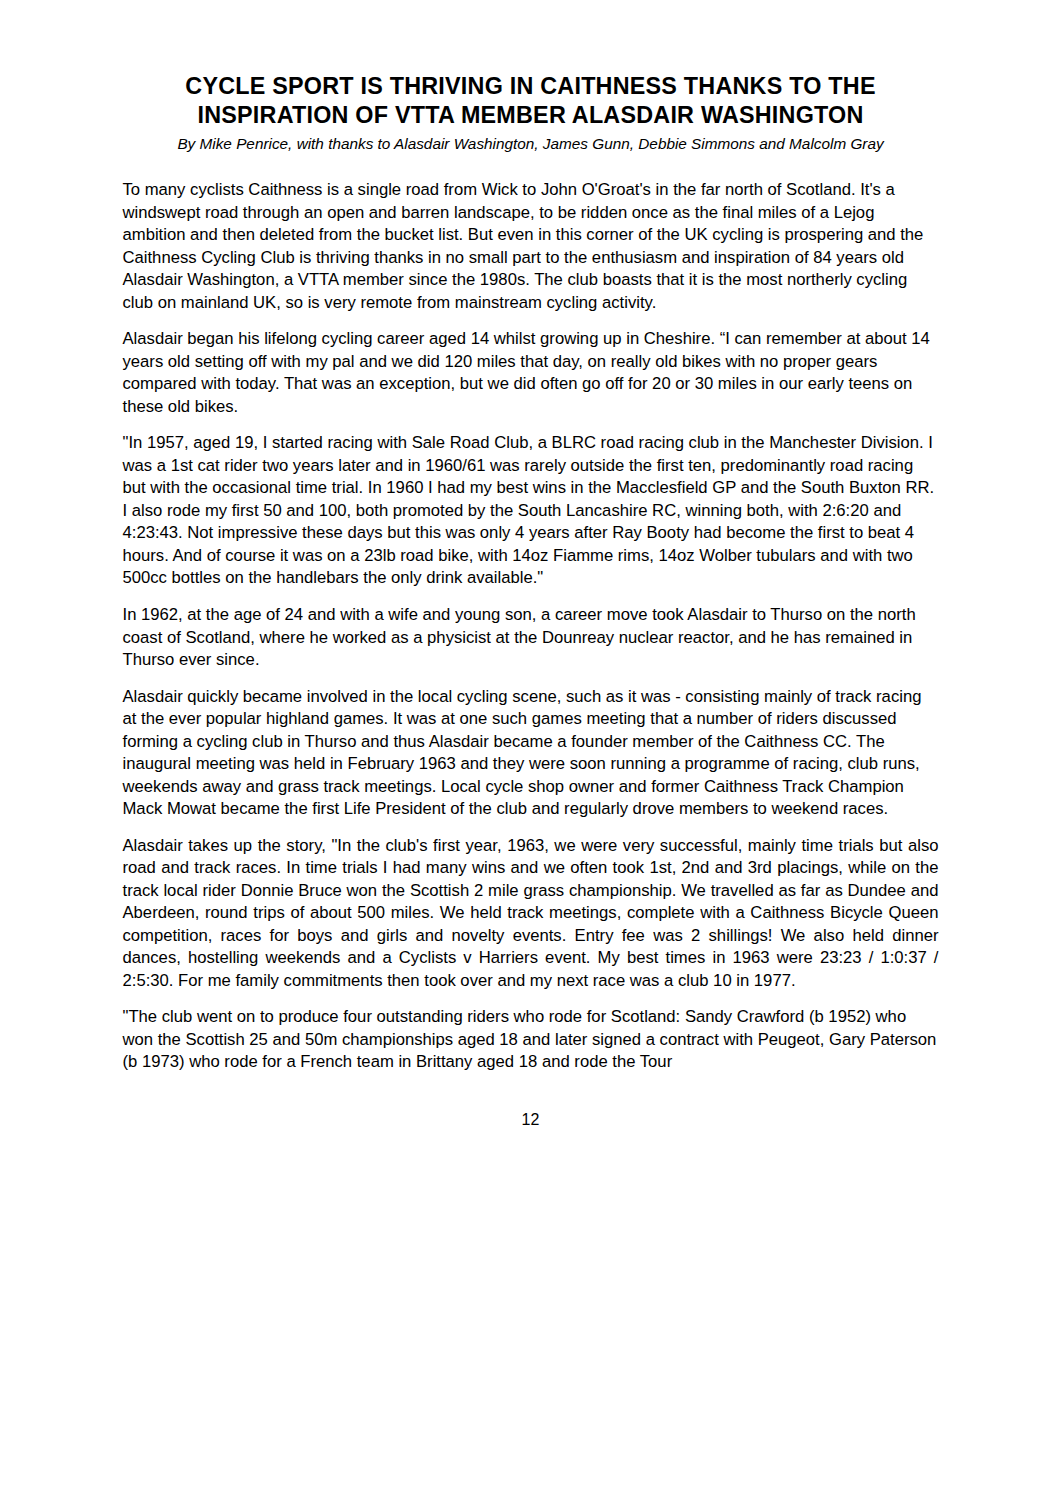CYCLE SPORT IS THRIVING IN CAITHNESS THANKS TO THE INSPIRATION OF VTTA MEMBER ALASDAIR WASHINGTON
By Mike Penrice, with thanks to Alasdair Washington, James Gunn, Debbie Simmons and Malcolm Gray
To many cyclists Caithness is a single road from Wick to John O'Groat's in the far north of Scotland. It's a windswept road through an open and barren landscape, to be ridden once as the final miles of a Lejog ambition and then deleted from the bucket list. But even in this corner of the UK cycling is prospering and the Caithness Cycling Club is thriving thanks in no small part to the enthusiasm and inspiration of 84 years old Alasdair Washington, a VTTA member since the 1980s. The club boasts that it is the most northerly cycling club on mainland UK, so is very remote from mainstream cycling activity.
Alasdair began his lifelong cycling career aged 14 whilst growing up in Cheshire. “I can remember at about 14 years old setting off with my pal and we did 120 miles that day, on really old bikes with no proper gears compared with today. That was an exception, but we did often go off for 20 or 30 miles in our early teens on these old bikes.
"In 1957, aged 19, I started racing with Sale Road Club, a BLRC road racing club in the Manchester Division. I was a 1st cat rider two years later and in 1960/61 was rarely outside the first ten, predominantly road racing but with the occasional time trial. In 1960 I had my best wins in the Macclesfield GP and the South Buxton RR. I also rode my first 50 and 100, both promoted by the South Lancashire RC, winning both, with 2:6:20 and 4:23:43. Not impressive these days but this was only 4 years after Ray Booty had become the first to beat 4 hours. And of course it was on a 23lb road bike, with 14oz Fiamme rims, 14oz Wolber tubulars and with two 500cc bottles on the handlebars the only drink available."
In 1962, at the age of 24 and with a wife and young son, a career move took Alasdair to Thurso on the north coast of Scotland, where he worked as a physicist at the Dounreay nuclear reactor, and he has remained in Thurso ever since.
Alasdair quickly became involved in the local cycling scene, such as it was - consisting mainly of track racing at the ever popular highland games. It was at one such games meeting that a number of riders discussed forming a cycling club in Thurso and thus Alasdair became a founder member of the Caithness CC. The inaugural meeting was held in February 1963 and they were soon running a programme of racing, club runs, weekends away and grass track meetings. Local cycle shop owner and former Caithness Track Champion Mack Mowat became the first Life President of the club and regularly drove members to weekend races.
Alasdair takes up the story, "In the club's first year, 1963, we were very successful, mainly time trials but also road and track races. In time trials I had many wins and we often took 1st, 2nd and 3rd placings, while on the track local rider Donnie Bruce won the Scottish 2 mile grass championship. We travelled as far as Dundee and Aberdeen, round trips of about 500 miles. We held track meetings, complete with a Caithness Bicycle Queen competition, races for boys and girls and novelty events. Entry fee was 2 shillings! We also held dinner dances, hostelling weekends and a Cyclists v Harriers event. My best times in 1963 were 23:23 / 1:0:37 / 2:5:30. For me family commitments then took over and my next race was a club 10 in 1977.
"The club went on to produce four outstanding riders who rode for Scotland: Sandy Crawford (b 1952) who won the Scottish 25 and 50m championships aged 18 and later signed a contract with Peugeot, Gary Paterson (b 1973) who rode for a French team in Brittany aged 18 and rode the Tour
12